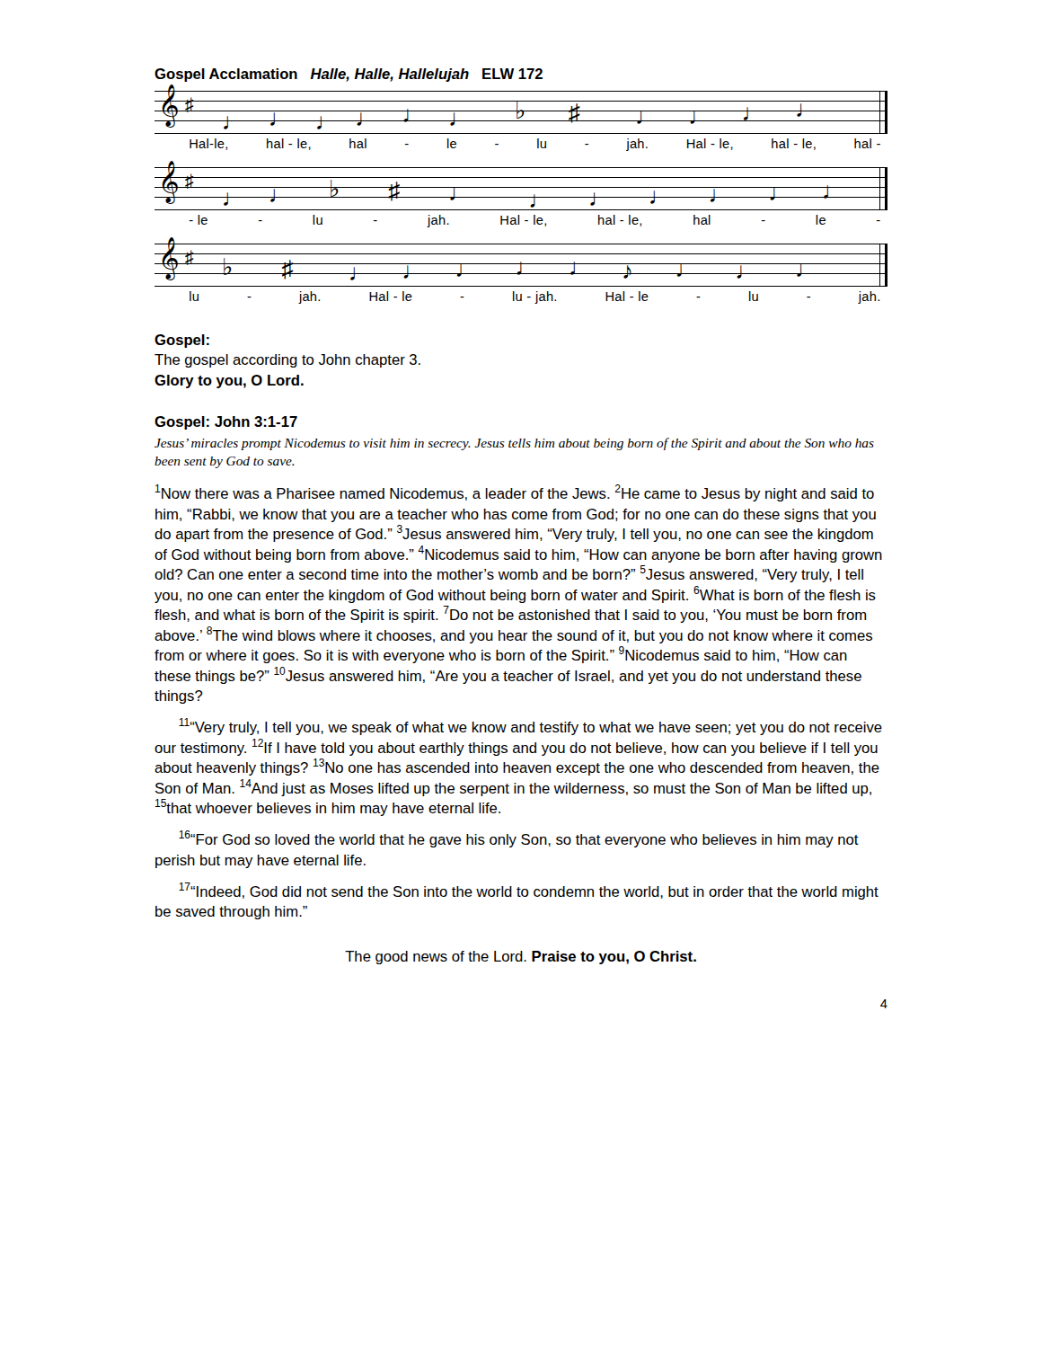Gospel Acclamation Halle, Halle, Hallelujah ELW 172
𝄞 ♯
♩ ♩ ♩ ♩ ♩ ♩ ♭ ♯ ♩ ♩ ♩ ♩
Hal-le, hal - le, hal-le-lu-jah. Hal - le, hal - le, hal -
𝄞 ♯
♩ ♩ ♭ ♯ ♩ ♩ ♩ ♩ ♩ ♩ ♩
- le-lu-jah. Hal - le, hal - le, hal-le-
𝄞 ♯
♭ ♯ ♩ ♩ ♩ ♩ ♩ ♪ ♩ ♩ ♩
lu-jah. Hal - le-lu - jah. Hal - le-lu-jah.
Gospel:
The gospel according to John chapter 3.
Glory to you, O Lord.
Gospel: John 3:1-17
Jesus’ miracles prompt Nicodemus to visit him in secrecy. Jesus tells him about being born of the Spirit and about the Son who has been sent by God to save.
1Now there was a Pharisee named Nicodemus, a leader of the Jews. 2He came to Jesus by night and said to him, “Rabbi, we know that you are a teacher who has come from God; for no one can do these signs that you do apart from the presence of God.” 3Jesus answered him, “Very truly, I tell you, no one can see the kingdom of God without being born from above.” 4Nicodemus said to him, “How can anyone be born after having grown old? Can one enter a second time into the mother’s womb and be born?” 5Jesus answered, “Very truly, I tell you, no one can enter the kingdom of God without being born of water and Spirit. 6What is born of the flesh is flesh, and what is born of the Spirit is spirit. 7Do not be astonished that I said to you, ‘You must be born from above.’ 8The wind blows where it chooses, and you hear the sound of it, but you do not know where it comes from or where it goes. So it is with everyone who is born of the Spirit.” 9Nicodemus said to him, “How can these things be?” 10Jesus answered him, “Are you a teacher of Israel, and yet you do not understand these things?
11“Very truly, I tell you, we speak of what we know and testify to what we have seen; yet you do not receive our testimony. 12If I have told you about earthly things and you do not believe, how can you believe if I tell you about heavenly things? 13No one has ascended into heaven except the one who descended from heaven, the Son of Man. 14And just as Moses lifted up the serpent in the wilderness, so must the Son of Man be lifted up, 15that whoever believes in him may have eternal life.
16“For God so loved the world that he gave his only Son, so that everyone who believes in him may not perish but may have eternal life.
17“Indeed, God did not send the Son into the world to condemn the world, but in order that the world might be saved through him.”
The good news of the Lord. Praise to you, O Christ.
4